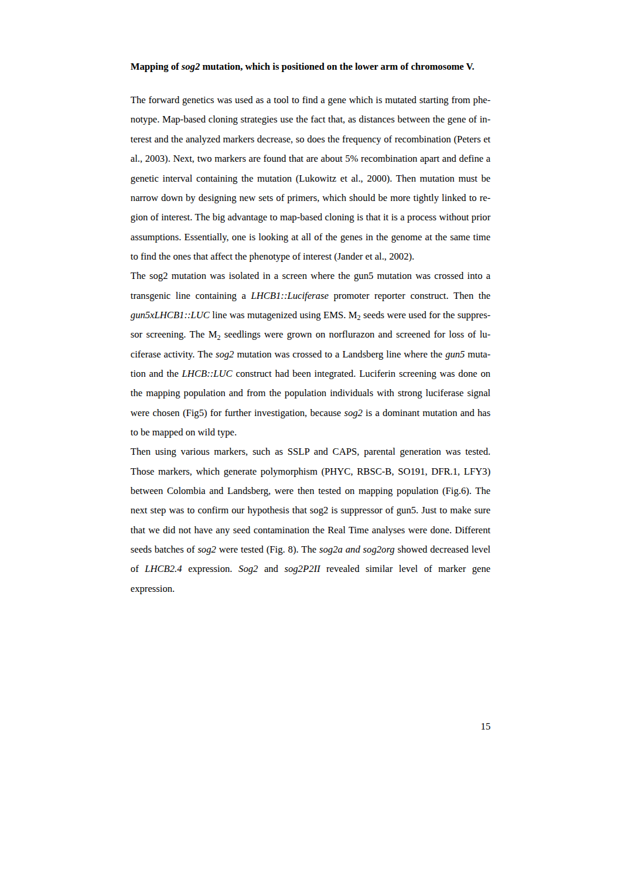Mapping of sog2 mutation, which is positioned on the lower arm of chromosome V.
The forward genetics was used as a tool to find a gene which is mutated starting from phenotype. Map-based cloning strategies use the fact that, as distances between the gene of interest and the analyzed markers decrease, so does the frequency of recombination (Peters et al., 2003). Next, two markers are found that are about 5% recombination apart and define a genetic interval containing the mutation (Lukowitz et al., 2000). Then mutation must be narrow down by designing new sets of primers, which should be more tightly linked to region of interest. The big advantage to map-based cloning is that it is a process without prior assumptions. Essentially, one is looking at all of the genes in the genome at the same time to find the ones that affect the phenotype of interest (Jander et al., 2002).
The sog2 mutation was isolated in a screen where the gun5 mutation was crossed into a transgenic line containing a LHCB1::Luciferase promoter reporter construct. Then the gun5xLHCB1::LUC line was mutagenized using EMS. M2 seeds were used for the suppressor screening. The M2 seedlings were grown on norflurazon and screened for loss of luciferase activity. The sog2 mutation was crossed to a Landsberg line where the gun5 mutation and the LHCB::LUC construct had been integrated. Luciferin screening was done on the mapping population and from the population individuals with strong luciferase signal were chosen (Fig5) for further investigation, because sog2 is a dominant mutation and has to be mapped on wild type.
Then using various markers, such as SSLP and CAPS, parental generation was tested. Those markers, which generate polymorphism (PHYC, RBSC-B, SO191, DFR.1, LFY3) between Colombia and Landsberg, were then tested on mapping population (Fig.6). The next step was to confirm our hypothesis that sog2 is suppressor of gun5. Just to make sure that we did not have any seed contamination the Real Time analyses were done. Different seeds batches of sog2 were tested (Fig. 8). The sog2a and sog2org showed decreased level of LHCB2.4 expression. Sog2 and sog2P2II revealed similar level of marker gene expression.
15